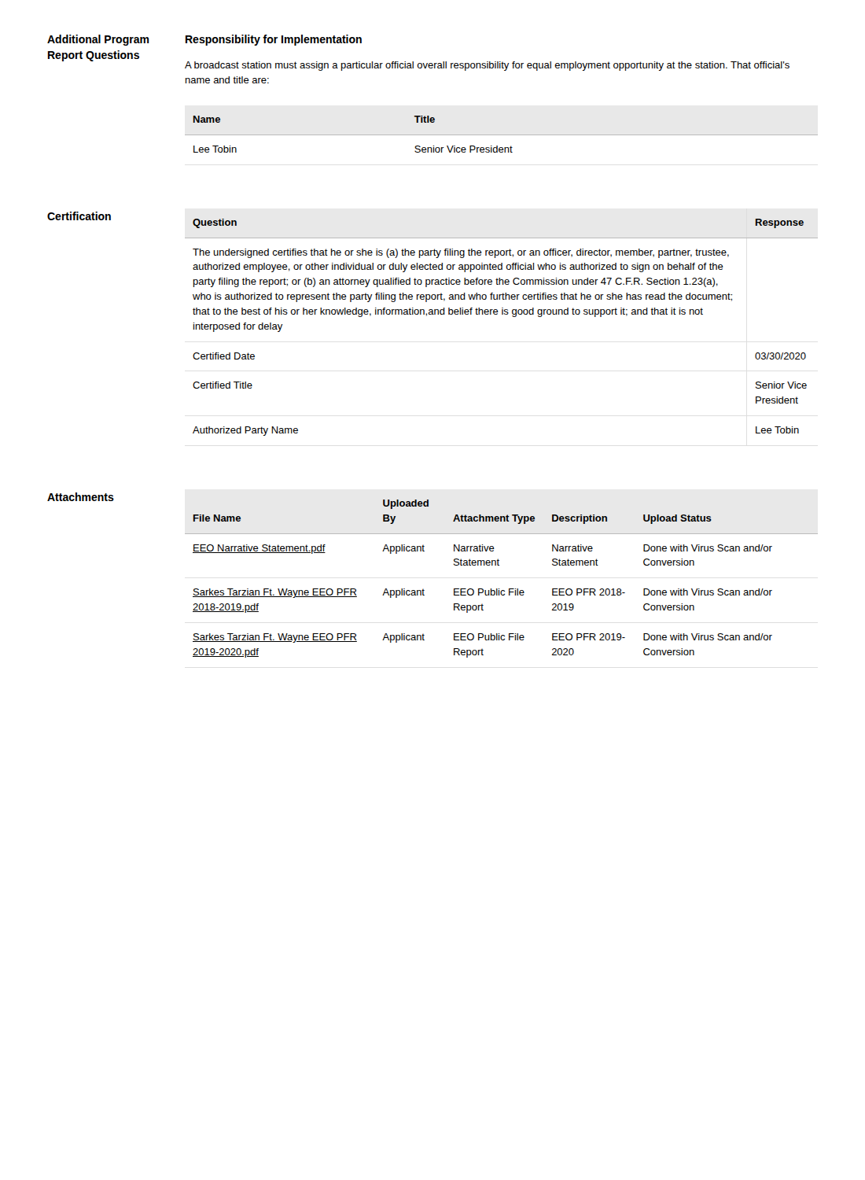Additional Program Report Questions
Responsibility for Implementation
A broadcast station must assign a particular official overall responsibility for equal employment opportunity at the station. That official's name and title are:
| Name | Title |
| --- | --- |
| Lee Tobin | Senior Vice President |
Certification
| Question | Response |
| --- | --- |
| The undersigned certifies that he or she is (a) the party filing the report, or an officer, director, member, partner, trustee, authorized employee, or other individual or duly elected or appointed official who is authorized to sign on behalf of the party filing the report; or (b) an attorney qualified to practice before the Commission under 47 C.F.R. Section 1.23(a), who is authorized to represent the party filing the report, and who further certifies that he or she has read the document; that to the best of his or her knowledge, information,and belief there is good ground to support it; and that it is not interposed for delay | |
| Certified Date | 03/30/2020 |
| Certified Title | Senior Vice President |
| Authorized Party Name | Lee Tobin |
Attachments
| File Name | Uploaded By | Attachment Type | Description | Upload Status |
| --- | --- | --- | --- | --- |
| EEO Narrative Statement.pdf | Applicant | Narrative Statement | Narrative Statement | Done with Virus Scan and/or Conversion |
| Sarkes Tarzian Ft. Wayne EEO PFR 2018-2019.pdf | Applicant | EEO Public File Report | EEO PFR 2018-2019 | Done with Virus Scan and/or Conversion |
| Sarkes Tarzian Ft. Wayne EEO PFR 2019-2020.pdf | Applicant | EEO Public File Report | EEO PFR 2019-2020 | Done with Virus Scan and/or Conversion |